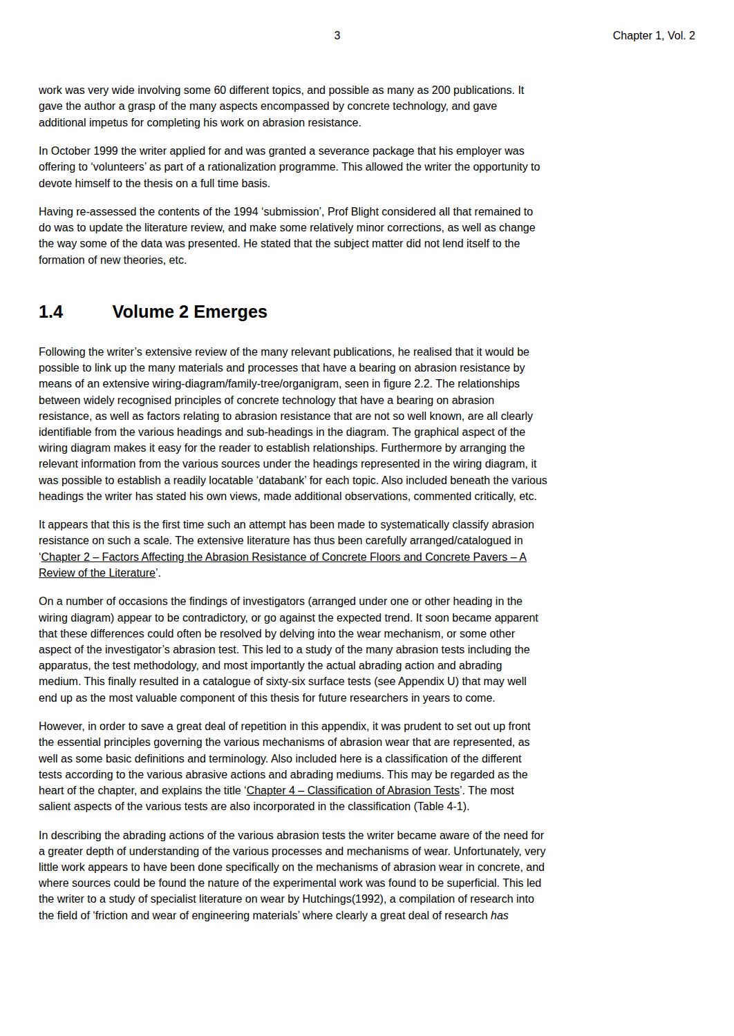3 Chapter 1, Vol. 2
work was very wide involving some 60 different topics, and possible as many as 200 publications. It gave the author a grasp of the many aspects encompassed by concrete technology, and gave additional impetus for completing his work on abrasion resistance.
In October 1999 the writer applied for and was granted a severance package that his employer was offering to ‘volunteers’ as part of a rationalization programme. This allowed the writer the opportunity to devote himself to the thesis on a full time basis.
Having re-assessed the contents of the 1994 ‘submission’, Prof Blight considered all that remained to do was to update the literature review, and make some relatively minor corrections, as well as change the way some of the data was presented. He stated that the subject matter did not lend itself to the formation of new theories, etc.
1.4 Volume 2 Emerges
Following the writer’s extensive review of the many relevant publications, he realised that it would be possible to link up the many materials and processes that have a bearing on abrasion resistance by means of an extensive wiring-diagram/family-tree/organigram, seen in figure 2.2. The relationships between widely recognised principles of concrete technology that have a bearing on abrasion resistance, as well as factors relating to abrasion resistance that are not so well known, are all clearly identifiable from the various headings and sub-headings in the diagram. The graphical aspect of the wiring diagram makes it easy for the reader to establish relationships. Furthermore by arranging the relevant information from the various sources under the headings represented in the wiring diagram, it was possible to establish a readily locatable ‘databank’ for each topic. Also included beneath the various headings the writer has stated his own views, made additional observations, commented critically, etc.
It appears that this is the first time such an attempt has been made to systematically classify abrasion resistance on such a scale. The extensive literature has thus been carefully arranged/catalogued in ‘Chapter 2 – Factors Affecting the Abrasion Resistance of Concrete Floors and Concrete Pavers – A Review of the Literature’.
On a number of occasions the findings of investigators (arranged under one or other heading in the wiring diagram) appear to be contradictory, or go against the expected trend. It soon became apparent that these differences could often be resolved by delving into the wear mechanism, or some other aspect of the investigator’s abrasion test. This led to a study of the many abrasion tests including the apparatus, the test methodology, and most importantly the actual abrading action and abrading medium. This finally resulted in a catalogue of sixty-six surface tests (see Appendix U) that may well end up as the most valuable component of this thesis for future researchers in years to come.
However, in order to save a great deal of repetition in this appendix, it was prudent to set out up front the essential principles governing the various mechanisms of abrasion wear that are represented, as well as some basic definitions and terminology. Also included here is a classification of the different tests according to the various abrasive actions and abrading mediums. This may be regarded as the heart of the chapter, and explains the title ‘Chapter 4 – Classification of Abrasion Tests’. The most salient aspects of the various tests are also incorporated in the classification (Table 4-1).
In describing the abrading actions of the various abrasion tests the writer became aware of the need for a greater depth of understanding of the various processes and mechanisms of wear. Unfortunately, very little work appears to have been done specifically on the mechanisms of abrasion wear in concrete, and where sources could be found the nature of the experimental work was found to be superficial. This led the writer to a study of specialist literature on wear by Hutchings(1992), a compilation of research into the field of ‘friction and wear of engineering materials’ where clearly a great deal of research has